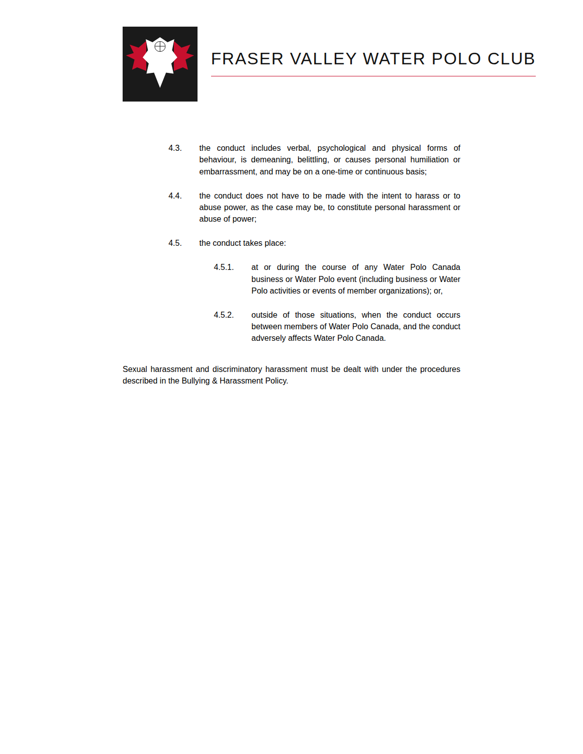FRASER VALLEY WATER POLO CLUB
4.3. the conduct includes verbal, psychological and physical forms of behaviour, is demeaning, belittling, or causes personal humiliation or embarrassment, and may be on a one-time or continuous basis;
4.4. the conduct does not have to be made with the intent to harass or to abuse power, as the case may be, to constitute personal harassment or abuse of power;
4.5. the conduct takes place:
4.5.1. at or during the course of any Water Polo Canada business or Water Polo event (including business or Water Polo activities or events of member organizations); or,
4.5.2. outside of those situations, when the conduct occurs between members of Water Polo Canada, and the conduct adversely affects Water Polo Canada.
Sexual harassment and discriminatory harassment must be dealt with under the procedures described in the Bullying & Harassment Policy.